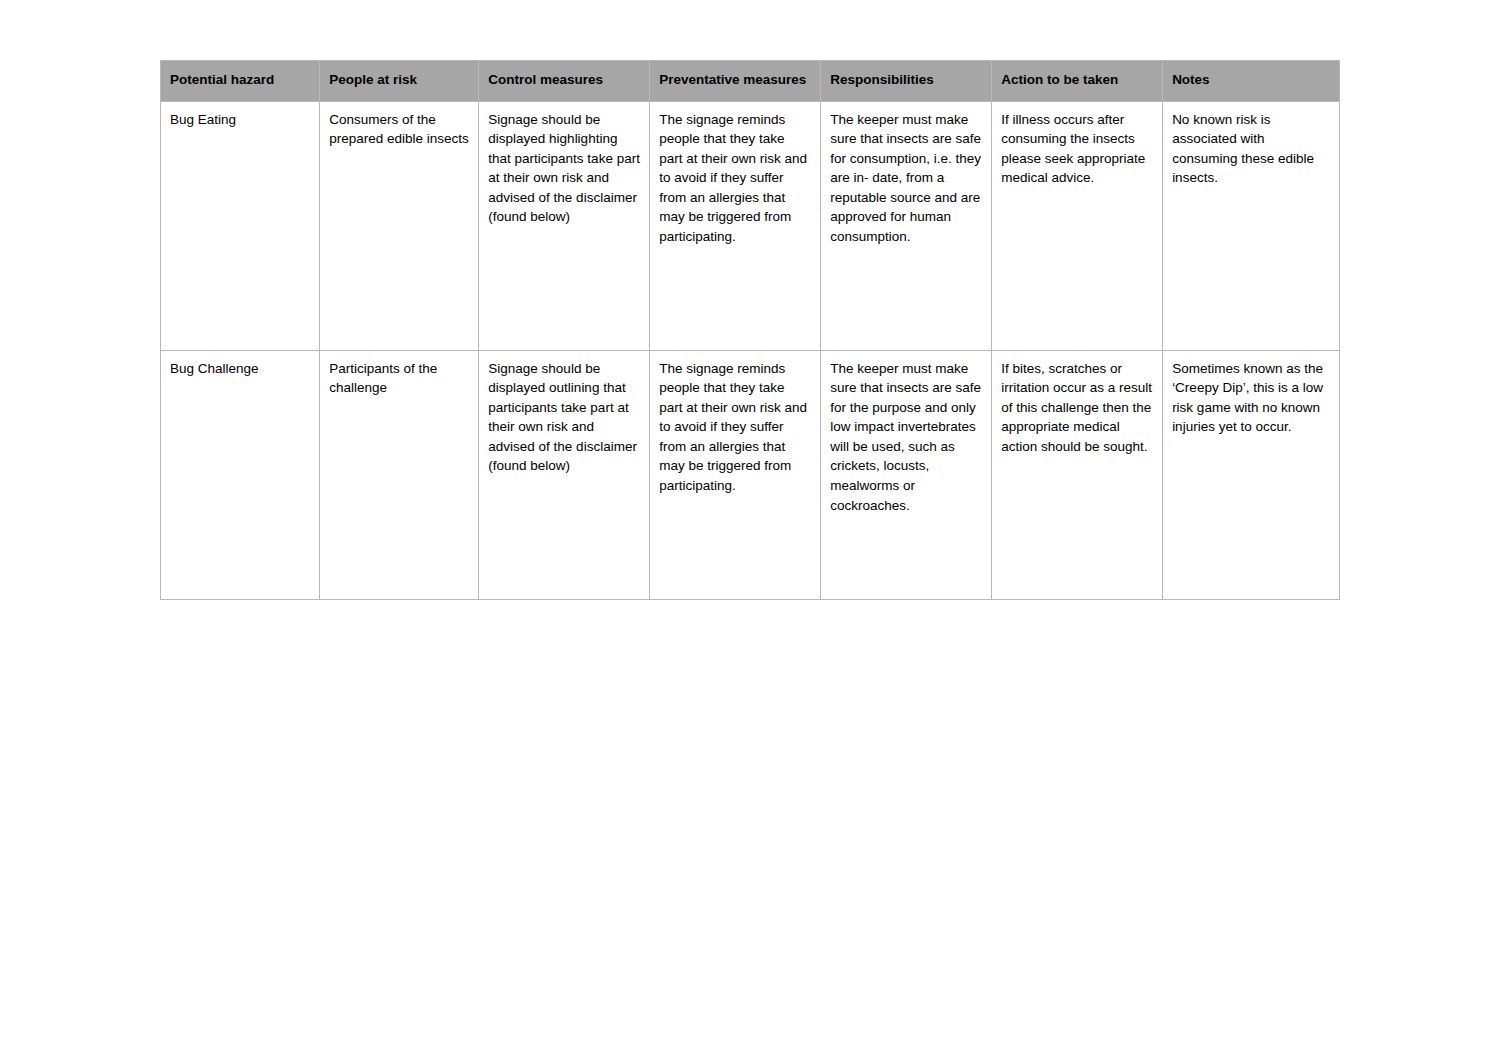| Potential hazard | People at risk | Control measures | Preventative measures | Responsibilities | Action to be taken | Notes |
| --- | --- | --- | --- | --- | --- | --- |
| Bug Eating | Consumers of the prepared edible insects | Signage should be displayed highlighting that participants take part at their own risk and advised of the disclaimer (found below) | The signage reminds people that they take part at their own risk and to avoid if they suffer from an allergies that may be triggered from participating. | The keeper must make sure that insects are safe for consumption, i.e. they are in- date, from a reputable source and are approved for human consumption. | If illness occurs after consuming the insects please seek appropriate medical advice. | No known risk is associated with consuming these edible insects. |
| Bug Challenge | Participants of the challenge | Signage should be displayed outlining that participants take part at their own risk and advised of the disclaimer (found below) | The signage reminds people that they take part at their own risk and to avoid if they suffer from an allergies that may be triggered from participating. | The keeper must make sure that insects are safe for the purpose and only low impact invertebrates will be used, such as crickets, locusts, mealworms or cockroaches. | If bites, scratches or irritation occur as a result of this challenge then the appropriate medical action should be sought. | Sometimes known as the ‘Creepy Dip’, this is a low risk game with no known injuries yet to occur. |